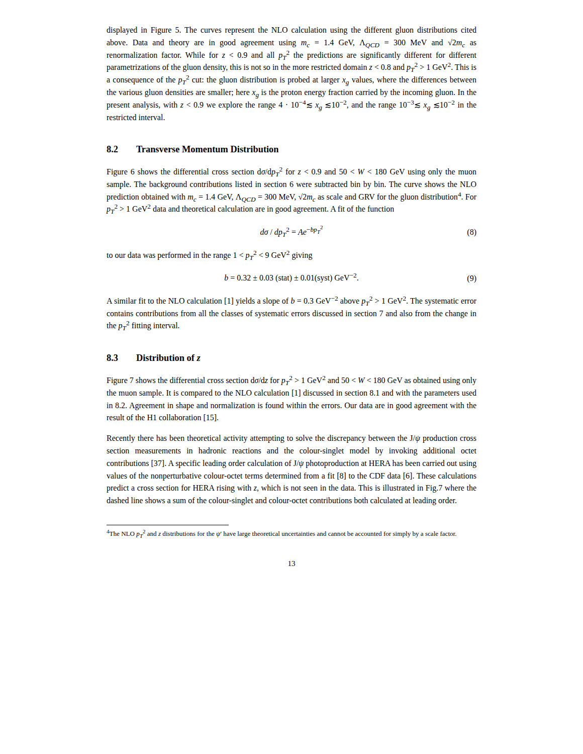displayed in Figure 5. The curves represent the NLO calculation using the different gluon distributions cited above. Data and theory are in good agreement using mc = 1.4 GeV, ΛQCD = 300 MeV and √2mc as renormalization factor. While for z < 0.9 and all pT2 the predictions are significantly different for different parametrizations of the gluon density, this is not so in the more restricted domain z < 0.8 and pT2 > 1 GeV2. This is a consequence of the pT2 cut: the gluon distribution is probed at larger xg values, where the differences between the various gluon densities are smaller; here xg is the proton energy fraction carried by the incoming gluon. In the present analysis, with z < 0.9 we explore the range 4 · 10−4≲ xg ≲10−2, and the range 10−3≲ xg ≲10−2 in the restricted interval.
8.2 Transverse Momentum Distribution
Figure 6 shows the differential cross section dσ/dpT2 for z < 0.9 and 50 < W < 180 GeV using only the muon sample. The background contributions listed in section 6 were subtracted bin by bin. The curve shows the NLO prediction obtained with mc = 1.4 GeV, ΛQCD = 300 MeV, √2mc as scale and GRV for the gluon distribution4. For pT2 > 1 GeV2 data and theoretical calculation are in good agreement. A fit of the function
dσ / dpT2 = Ae−bpT2 (8)
to our data was performed in the range 1 < pT2 < 9 GeV2 giving
b = 0.32 ± 0.03 (stat) ± 0.01(syst) GeV−2. (9)
A similar fit to the NLO calculation [1] yields a slope of b = 0.3 GeV−2 above pT2 > 1 GeV2. The systematic error contains contributions from all the classes of systematic errors discussed in section 7 and also from the change in the pT2 fitting interval.
8.3 Distribution of z
Figure 7 shows the differential cross section dσ/dz for pT2 > 1 GeV2 and 50 < W < 180 GeV as obtained using only the muon sample. It is compared to the NLO calculation [1] discussed in section 8.1 and with the parameters used in 8.2. Agreement in shape and normalization is found within the errors. Our data are in good agreement with the result of the H1 collaboration [15].
Recently there has been theoretical activity attempting to solve the discrepancy between the J/ψ production cross section measurements in hadronic reactions and the colour-singlet model by invoking additional octet contributions [37]. A specific leading order calculation of J/ψ photoproduction at HERA has been carried out using values of the nonperturbative colour-octet terms determined from a fit [8] to the CDF data [6]. These calculations predict a cross section for HERA rising with z, which is not seen in the data. This is illustrated in Fig.7 where the dashed line shows a sum of the colour-singlet and colour-octet contributions both calculated at leading order.
4The NLO pT2 and z distributions for the ψ′ have large theoretical uncertainties and cannot be accounted for simply by a scale factor.
13